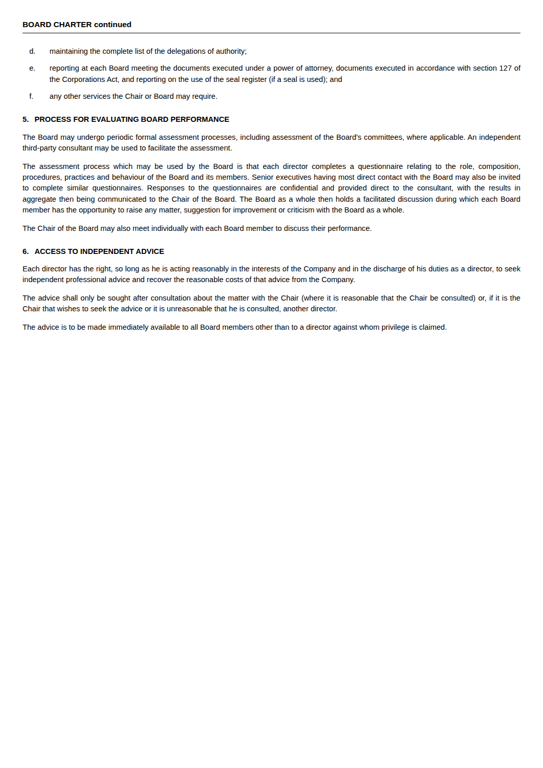BOARD CHARTER continued
d. maintaining the complete list of the delegations of authority;
e. reporting at each Board meeting the documents executed under a power of attorney, documents executed in accordance with section 127 of the Corporations Act, and reporting on the use of the seal register (if a seal is used); and
f. any other services the Chair or Board may require.
5. PROCESS FOR EVALUATING BOARD PERFORMANCE
The Board may undergo periodic formal assessment processes, including assessment of the Board's committees, where applicable. An independent third-party consultant may be used to facilitate the assessment.
The assessment process which may be used by the Board is that each director completes a questionnaire relating to the role, composition, procedures, practices and behaviour of the Board and its members. Senior executives having most direct contact with the Board may also be invited to complete similar questionnaires. Responses to the questionnaires are confidential and provided direct to the consultant, with the results in aggregate then being communicated to the Chair of the Board. The Board as a whole then holds a facilitated discussion during which each Board member has the opportunity to raise any matter, suggestion for improvement or criticism with the Board as a whole.
The Chair of the Board may also meet individually with each Board member to discuss their performance.
6. ACCESS TO INDEPENDENT ADVICE
Each director has the right, so long as he is acting reasonably in the interests of the Company and in the discharge of his duties as a director, to seek independent professional advice and recover the reasonable costs of that advice from the Company.
The advice shall only be sought after consultation about the matter with the Chair (where it is reasonable that the Chair be consulted) or, if it is the Chair that wishes to seek the advice or it is unreasonable that he is consulted, another director.
The advice is to be made immediately available to all Board members other than to a director against whom privilege is claimed.